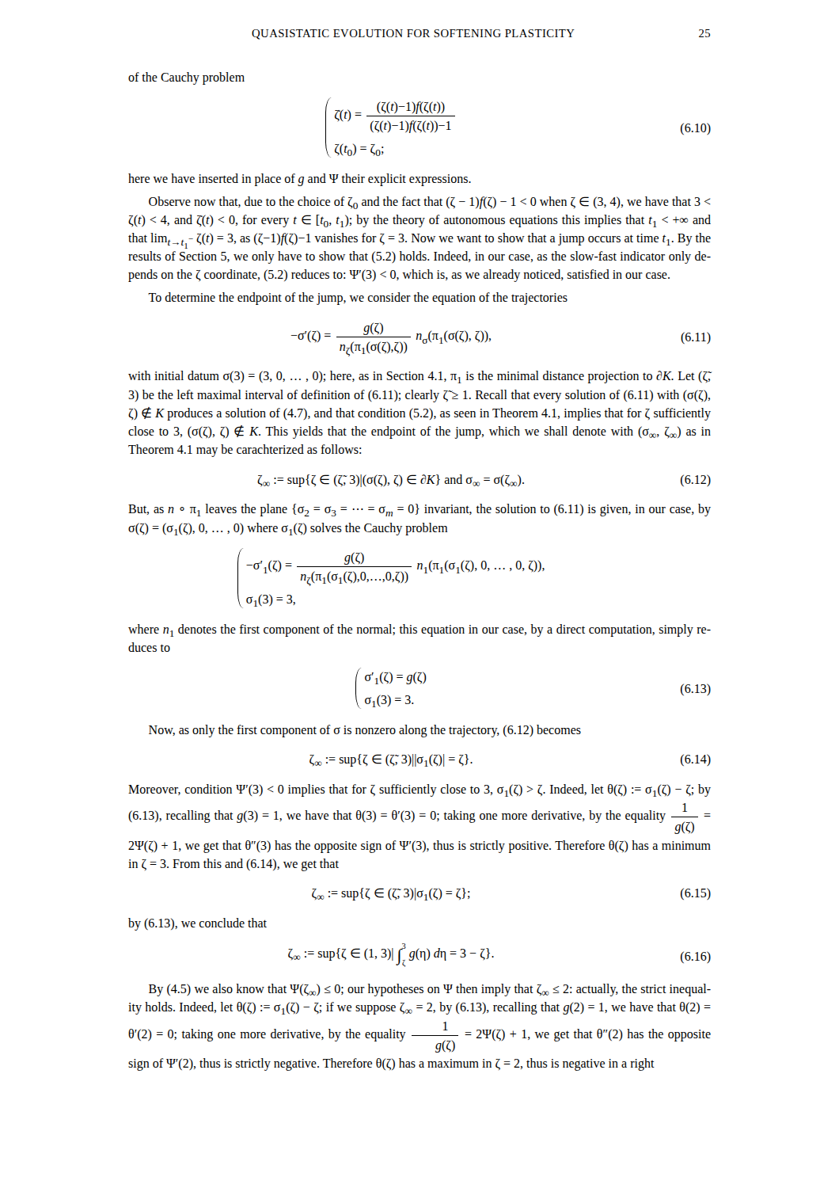QUASISTATIC EVOLUTION FOR SOFTENING PLASTICITY 25
of the Cauchy problem
ζ̇(t) = (ζ(t)−1)f(ζ(t))(ζ(t)−1)f(ζ(t))−1
ζ(t0) = ζ0;
(6.10)
here we have inserted in place of g and Ψ their explicit expressions.
Observe now that, due to the choice of ζ0 and the fact that (ζ − 1)f(ζ) − 1 < 0 when ζ ∈ (3, 4), we have that 3 < ζ(t) < 4, and ζ̇(t) < 0, for every t ∈ [t0, t1); by the theory of autonomous equations this implies that t1 < +∞ and that limt→t1− ζ(t) = 3, as (ζ−1)f(ζ)−1 vanishes for ζ = 3. Now we want to show that a jump occurs at time t1. By the results of Section 5, we only have to show that (5.2) holds. Indeed, in our case, as the slow-fast indicator only depends on the ζ coordinate, (5.2) reduces to: Ψ′(3) < 0, which is, as we already noticed, satisfied in our case.
To determine the endpoint of the jump, we consider the equation of the trajectories
−σ′(ζ) = g(ζ) nζ(π1(σ(ζ),ζ)) nσ(π1(σ(ζ), ζ)),
(6.11)
with initial datum σ(3) = (3, 0, … , 0); here, as in Section 4.1, π1 is the minimal distance projection to ∂K. Let (ζ̃, 3) be the left maximal interval of definition of (6.11); clearly ζ̃ ≥ 1. Recall that every solution of (6.11) with (σ(ζ), ζ) ∉ K produces a solution of (4.7), and that condition (5.2), as seen in Theorem 4.1, implies that for ζ sufficiently close to 3, (σ(ζ), ζ) ∉ K. This yields that the endpoint of the jump, which we shall denote with (σ∞, ζ∞) as in Theorem 4.1 may be carachterized as follows:
ζ∞ := sup{ζ ∈ (ζ̃, 3)|(σ(ζ), ζ) ∈ ∂K} and σ∞ = σ(ζ∞).
(6.12)
But, as n ∘ π1 leaves the plane {σ2 = σ3 = ⋯ = σm = 0} invariant, the solution to (6.11) is given, in our case, by σ(ζ) = (σ1(ζ), 0, … , 0) where σ1(ζ) solves the Cauchy problem
−σ′1(ζ) = g(ζ) nζ(π1(σ1(ζ),0,…,0,ζ)) n1(π1(σ1(ζ), 0, … , 0, ζ)),
σ1(3) = 3,
where n1 denotes the first component of the normal; this equation in our case, by a direct computation, simply reduces to
σ′1(ζ) = g(ζ)
σ1(3) = 3.
(6.13)
Now, as only the first component of σ is nonzero along the trajectory, (6.12) becomes
ζ∞ := sup{ζ ∈ (ζ̃, 3)||σ1(ζ)| = ζ}.
(6.14)
Moreover, condition Ψ′(3) < 0 implies that for ζ sufficiently close to 3, σ1(ζ) > ζ. Indeed, let θ(ζ) := σ1(ζ) − ζ; by (6.13), recalling that g(3) = 1, we have that θ(3) = θ′(3) = 0; taking one more derivative, by the equality 1 g(ζ) = 2Ψ(ζ) + 1, we get that θ″(3) has the opposite sign of Ψ′(3), thus is strictly positive. Therefore θ(ζ) has a minimum in ζ = 3. From this and (6.14), we get that
ζ∞ := sup{ζ ∈ (ζ̃, 3)|σ1(ζ) = ζ};
(6.15)
by (6.13), we conclude that
ζ∞ := sup{ζ ∈ (1, 3)| ∫3
ζ g(η) dη = 3 − ζ}.
(6.16)
By (4.5) we also know that Ψ(ζ∞) ≤ 0; our hypotheses on Ψ then imply that ζ∞ ≤ 2: actually, the strict inequality holds. Indeed, let θ(ζ) := σ1(ζ) − ζ; if we suppose ζ∞ = 2, by (6.13), recalling that g(2) = 1, we have that θ(2) = θ′(2) = 0; taking one more derivative, by the equality 1 g(ζ) = 2Ψ(ζ) + 1, we get that θ″(2) has the opposite sign of Ψ′(2), thus is strictly negative. Therefore θ(ζ) has a maximum in ζ = 2, thus is negative in a right